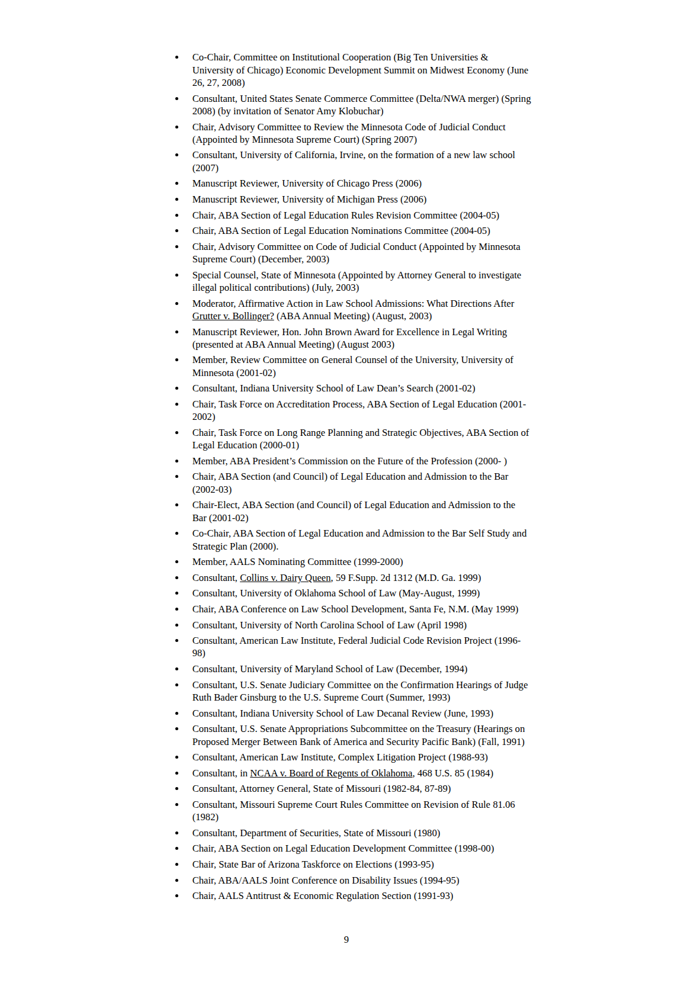Co-Chair, Committee on Institutional Cooperation (Big Ten Universities & University of Chicago) Economic Development Summit on Midwest Economy (June 26, 27, 2008)
Consultant, United States Senate Commerce Committee (Delta/NWA merger) (Spring 2008) (by invitation of Senator Amy Klobuchar)
Chair, Advisory Committee to Review the Minnesota Code of Judicial Conduct (Appointed by Minnesota Supreme Court) (Spring 2007)
Consultant, University of California, Irvine, on the formation of a new law school (2007)
Manuscript Reviewer, University of Chicago Press (2006)
Manuscript Reviewer, University of Michigan Press (2006)
Chair, ABA Section of Legal Education Rules Revision Committee (2004-05)
Chair, ABA Section of Legal Education Nominations Committee (2004-05)
Chair, Advisory Committee on Code of Judicial Conduct (Appointed by Minnesota Supreme Court) (December, 2003)
Special Counsel, State of Minnesota (Appointed by Attorney General to investigate illegal political contributions) (July, 2003)
Moderator, Affirmative Action in Law School Admissions: What Directions After Grutter v. Bollinger? (ABA Annual Meeting) (August, 2003)
Manuscript Reviewer, Hon. John Brown Award for Excellence in Legal Writing (presented at ABA Annual Meeting) (August 2003)
Member, Review Committee on General Counsel of the University, University of Minnesota (2001-02)
Consultant, Indiana University School of Law Dean’s Search (2001-02)
Chair, Task Force on Accreditation Process, ABA Section of Legal Education (2001-2002)
Chair, Task Force on Long Range Planning and Strategic Objectives, ABA Section of Legal Education (2000-01)
Member, ABA President’s Commission on the Future of the Profession (2000- )
Chair, ABA Section (and Council) of Legal Education and Admission to the Bar (2002-03)
Chair-Elect, ABA Section (and Council) of Legal Education and Admission to the Bar (2001-02)
Co-Chair, ABA Section of Legal Education and Admission to the Bar Self Study and Strategic Plan (2000).
Member, AALS Nominating Committee (1999-2000)
Consultant, Collins v. Dairy Queen, 59 F.Supp. 2d 1312 (M.D. Ga. 1999)
Consultant, University of Oklahoma School of Law (May-August, 1999)
Chair, ABA Conference on Law School Development, Santa Fe, N.M. (May 1999)
Consultant, University of North Carolina School of Law (April 1998)
Consultant, American Law Institute, Federal Judicial Code Revision Project (1996-98)
Consultant, University of Maryland School of Law (December, 1994)
Consultant, U.S. Senate Judiciary Committee on the Confirmation Hearings of Judge Ruth Bader Ginsburg to the U.S. Supreme Court (Summer, 1993)
Consultant, Indiana University School of Law Decanal Review (June, 1993)
Consultant, U.S. Senate Appropriations Subcommittee on the Treasury (Hearings on Proposed Merger Between Bank of America and Security Pacific Bank) (Fall, 1991)
Consultant, American Law Institute, Complex Litigation Project (1988-93)
Consultant, in NCAA v. Board of Regents of Oklahoma, 468 U.S. 85 (1984)
Consultant, Attorney General, State of Missouri (1982-84, 87-89)
Consultant, Missouri Supreme Court Rules Committee on Revision of Rule 81.06 (1982)
Consultant, Department of Securities, State of Missouri (1980)
Chair, ABA Section on Legal Education Development Committee (1998-00)
Chair, State Bar of Arizona Taskforce on Elections (1993-95)
Chair, ABA/AALS Joint Conference on Disability Issues (1994-95)
Chair, AALS Antitrust & Economic Regulation Section (1991-93)
9